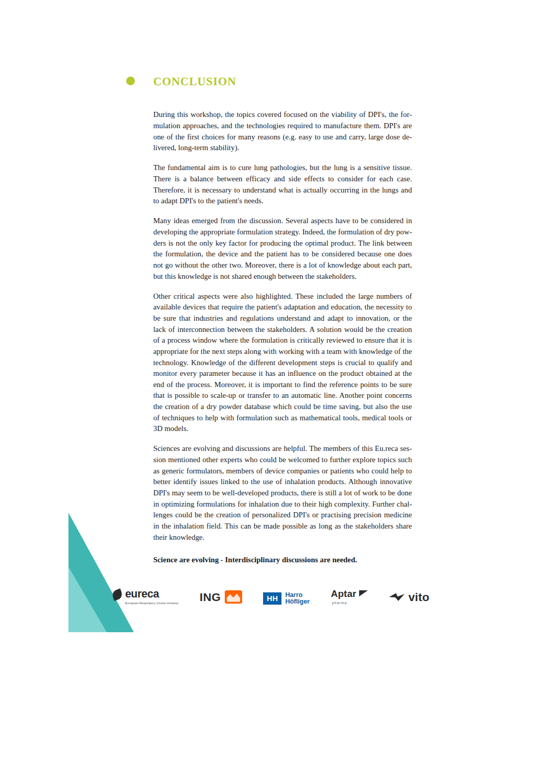Conclusion
During this workshop, the topics covered focused on the viability of DPI's, the formulation approaches, and the technologies required to manufacture them. DPI's are one of the first choices for many reasons (e.g. easy to use and carry, large dose delivered, long-term stability).
The fundamental aim is to cure lung pathologies, but the lung is a sensitive tissue. There is a balance between efficacy and side effects to consider for each case. Therefore, it is necessary to understand what is actually occurring in the lungs and to adapt DPI's to the patient's needs.
Many ideas emerged from the discussion. Several aspects have to be considered in developing the appropriate formulation strategy. Indeed, the formulation of dry powders is not the only key factor for producing the optimal product. The link between the formulation, the device and the patient has to be considered because one does not go without the other two. Moreover, there is a lot of knowledge about each part, but this knowledge is not shared enough between the stakeholders.
Other critical aspects were also highlighted. These included the large numbers of available devices that require the patient's adaptation and education, the necessity to be sure that industries and regulations understand and adapt to innovation, or the lack of interconnection between the stakeholders. A solution would be the creation of a process window where the formulation is critically reviewed to ensure that it is appropriate for the next steps along with working with a team with knowledge of the technology. Knowledge of the different development steps is crucial to qualify and monitor every parameter because it has an influence on the product obtained at the end of the process. Moreover, it is important to find the reference points to be sure that is possible to scale-up or transfer to an automatic line. Another point concerns the creation of a dry powder database which could be time saving, but also the use of techniques to help with formulation such as mathematical tools, medical tools or 3D models.
Sciences are evolving and discussions are helpful. The members of this Eu.reca session mentioned other experts who could be welcomed to further explore topics such as generic formulators, members of device companies or patients who could help to better identify issues linked to the use of inhalation products. Although innovative DPI's may seem to be well-developed products, there is still a lot of work to be done in optimizing formulations for inhalation due to their high complexity. Further challenges could be the creation of personalized DPI's or practising precision medicine in the inhalation field. This can be made possible as long as the stakeholders share their knowledge.
Science are evolving - Interdisciplinary discussions are needed.
eureca
European Respiratory Cluster Antwerp
ING
HH Harro
Höfliger
Aptar
pharma
vito